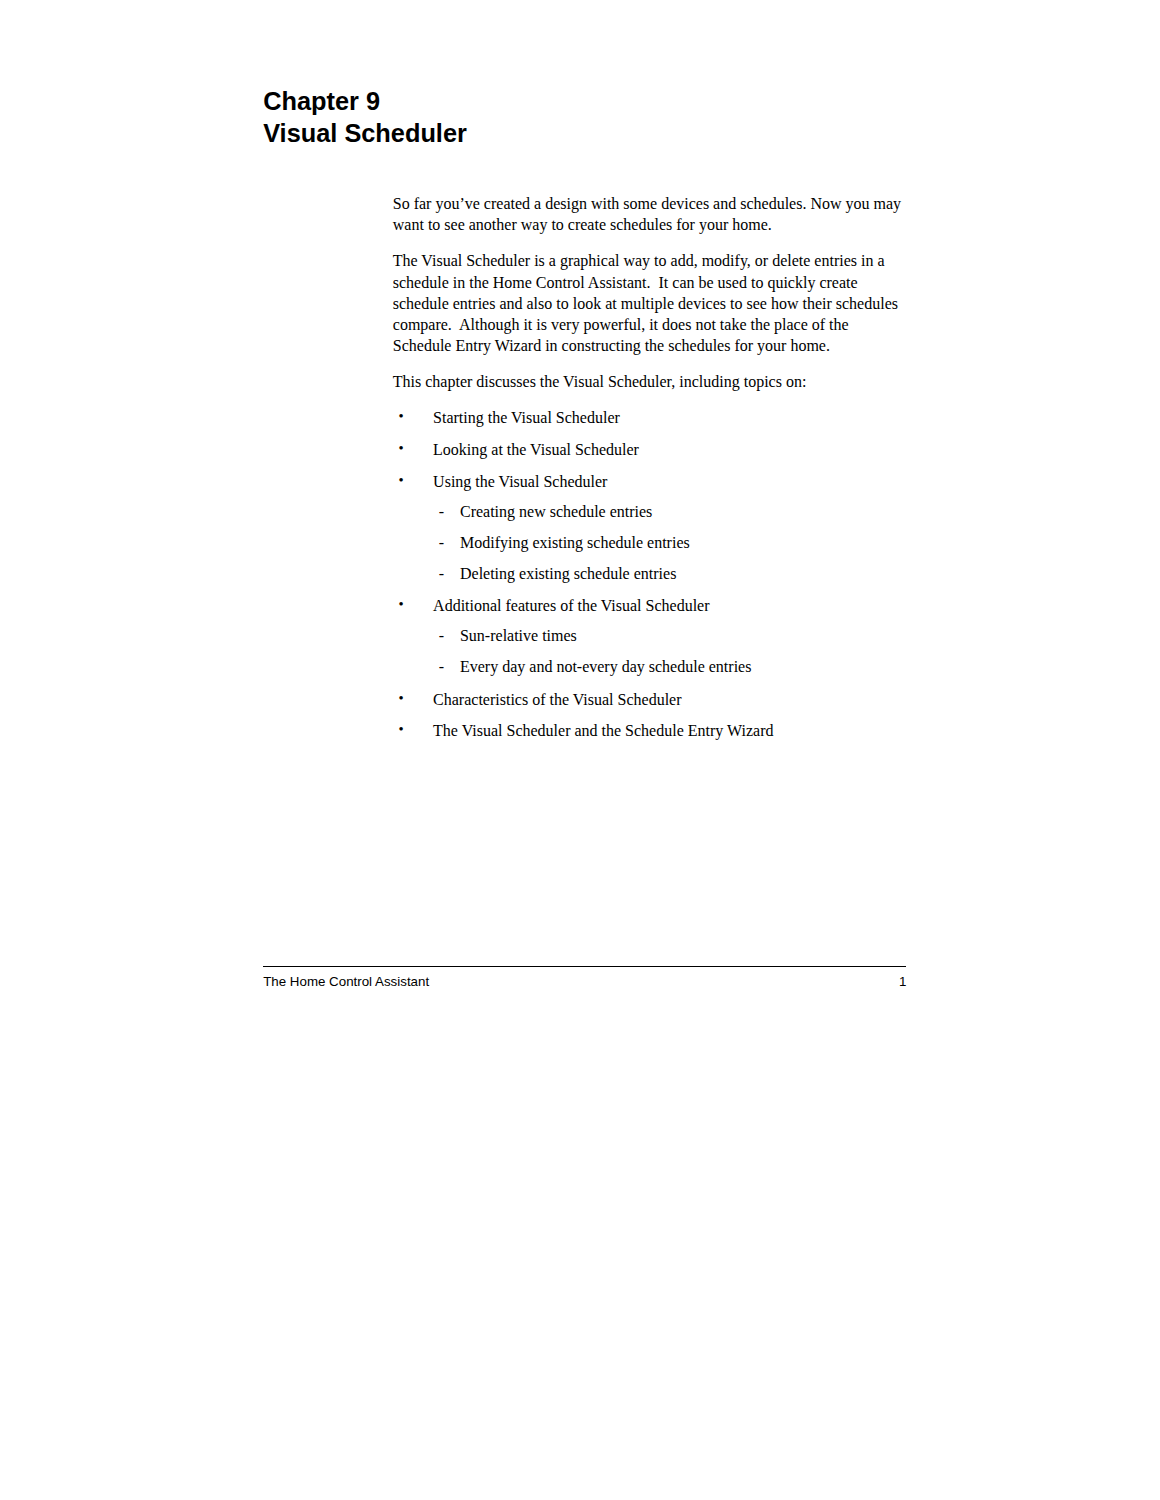Chapter 9
Visual Scheduler
So far you’ve created a design with some devices and schedules. Now you may want to see another way to create schedules for your home.
The Visual Scheduler is a graphical way to add, modify, or delete entries in a schedule in the Home Control Assistant. It can be used to quickly create schedule entries and also to look at multiple devices to see how their schedules compare. Although it is very powerful, it does not take the place of the Schedule Entry Wizard in constructing the schedules for your home.
This chapter discusses the Visual Scheduler, including topics on:
Starting the Visual Scheduler
Looking at the Visual Scheduler
Using the Visual Scheduler
Creating new schedule entries
Modifying existing schedule entries
Deleting existing schedule entries
Additional features of the Visual Scheduler
Sun-relative times
Every day and not-every day schedule entries
Characteristics of the Visual Scheduler
The Visual Scheduler and the Schedule Entry Wizard
The Home Control Assistant 1